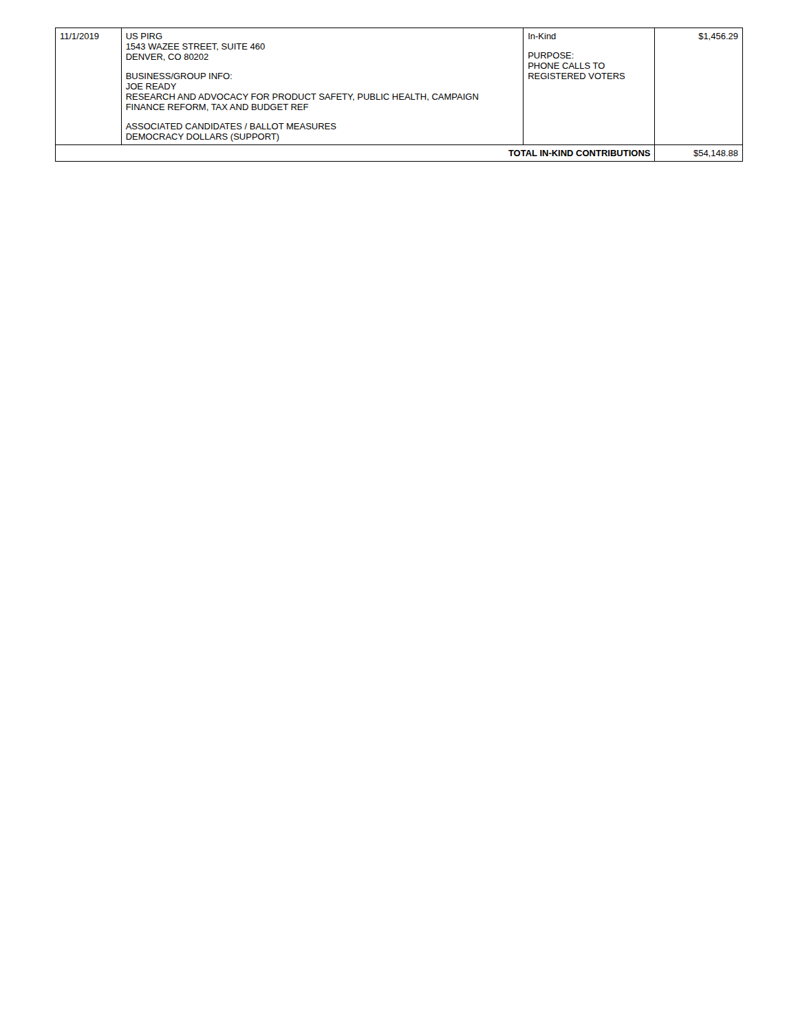| 11/1/2019 | US PIRG 1543 WAZEE STREET, SUITE 460 DENVER, CO 80202 BUSINESS/GROUP INFO: JOE READY RESEARCH AND ADVOCACY FOR PRODUCT SAFETY, PUBLIC HEALTH, CAMPAIGN FINANCE REFORM, TAX AND BUDGET REF ASSOCIATED CANDIDATES / BALLOT MEASURES DEMOCRACY DOLLARS (SUPPORT) | In-Kind PURPOSE: PHONE CALLS TO REGISTERED VOTERS | $1,456.29 |
| TOTAL IN-KIND CONTRIBUTIONS | $54,148.88 |